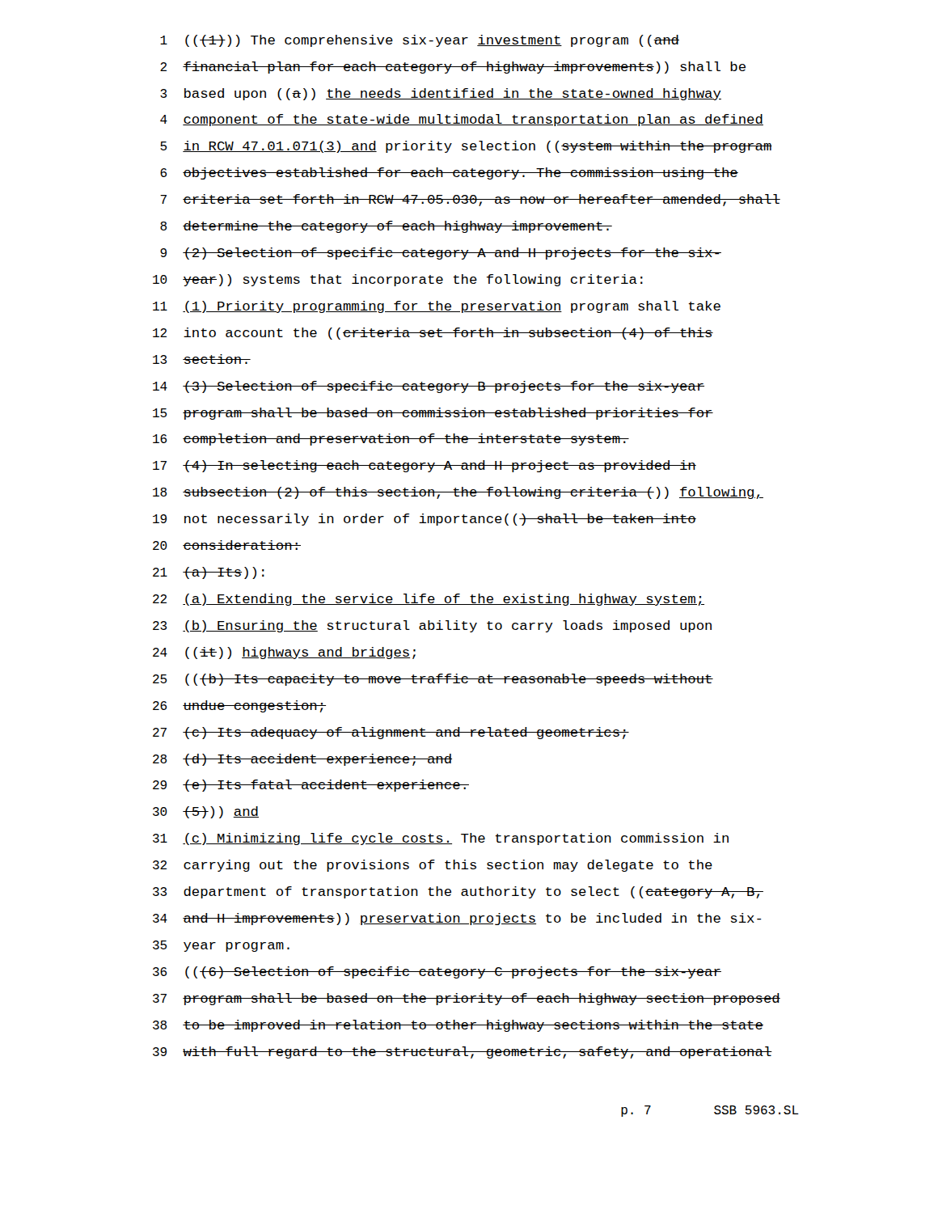1(((1))) The comprehensive six-year investment program ((and
2 financial plan for each category of highway improvements)) shall be
3 based upon ((a)) the needs identified in the state-owned highway
4 component of the state-wide multimodal transportation plan as defined
5 in RCW 47.01.071(3) and priority selection ((system within the program
6 objectives established for each category. The commission using the
7 criteria set forth in RCW 47.05.030, as now or hereafter amended, shall
8 determine the category of each highway improvement.
9(2) Selection of specific category A and H projects for the six-
10 year)) systems that incorporate the following criteria:
11(1) Priority programming for the preservation program shall take
12 into account the ((criteria set forth in subsection (4) of this
13 section.
14(3) Selection of specific category B projects for the six-year
15 program shall be based on commission established priorities for
16 completion and preservation of the interstate system.
17(4) In selecting each category A and H project as provided in
18 subsection (2) of this section, the following criteria ()) following,
19 not necessarily in order of importance(() shall be taken into
20 consideration:
21(a) Its)):
22(a) Extending the service life of the existing highway system;
23(b) Ensuring the structural ability to carry loads imposed upon
24((it)) highways and bridges;
25(((b) Its capacity to move traffic at reasonable speeds without
26 undue congestion;
27(c) Its adequacy of alignment and related geometrics;
28(d) Its accident experience; and
29(e) Its fatal accident experience.
30(5))) and
31(c) Minimizing life cycle costs. The transportation commission in
32 carrying out the provisions of this section may delegate to the
33 department of transportation the authority to select ((category A, B,
34 and H improvements)) preservation projects to be included in the six-
35 year program.
36(((6) Selection of specific category C projects for the six-year
37 program shall be based on the priority of each highway section proposed
38 to be improved in relation to other highway sections within the state
39 with full regard to the structural, geometric, safety, and operational
p. 7 SSB 5963.SL